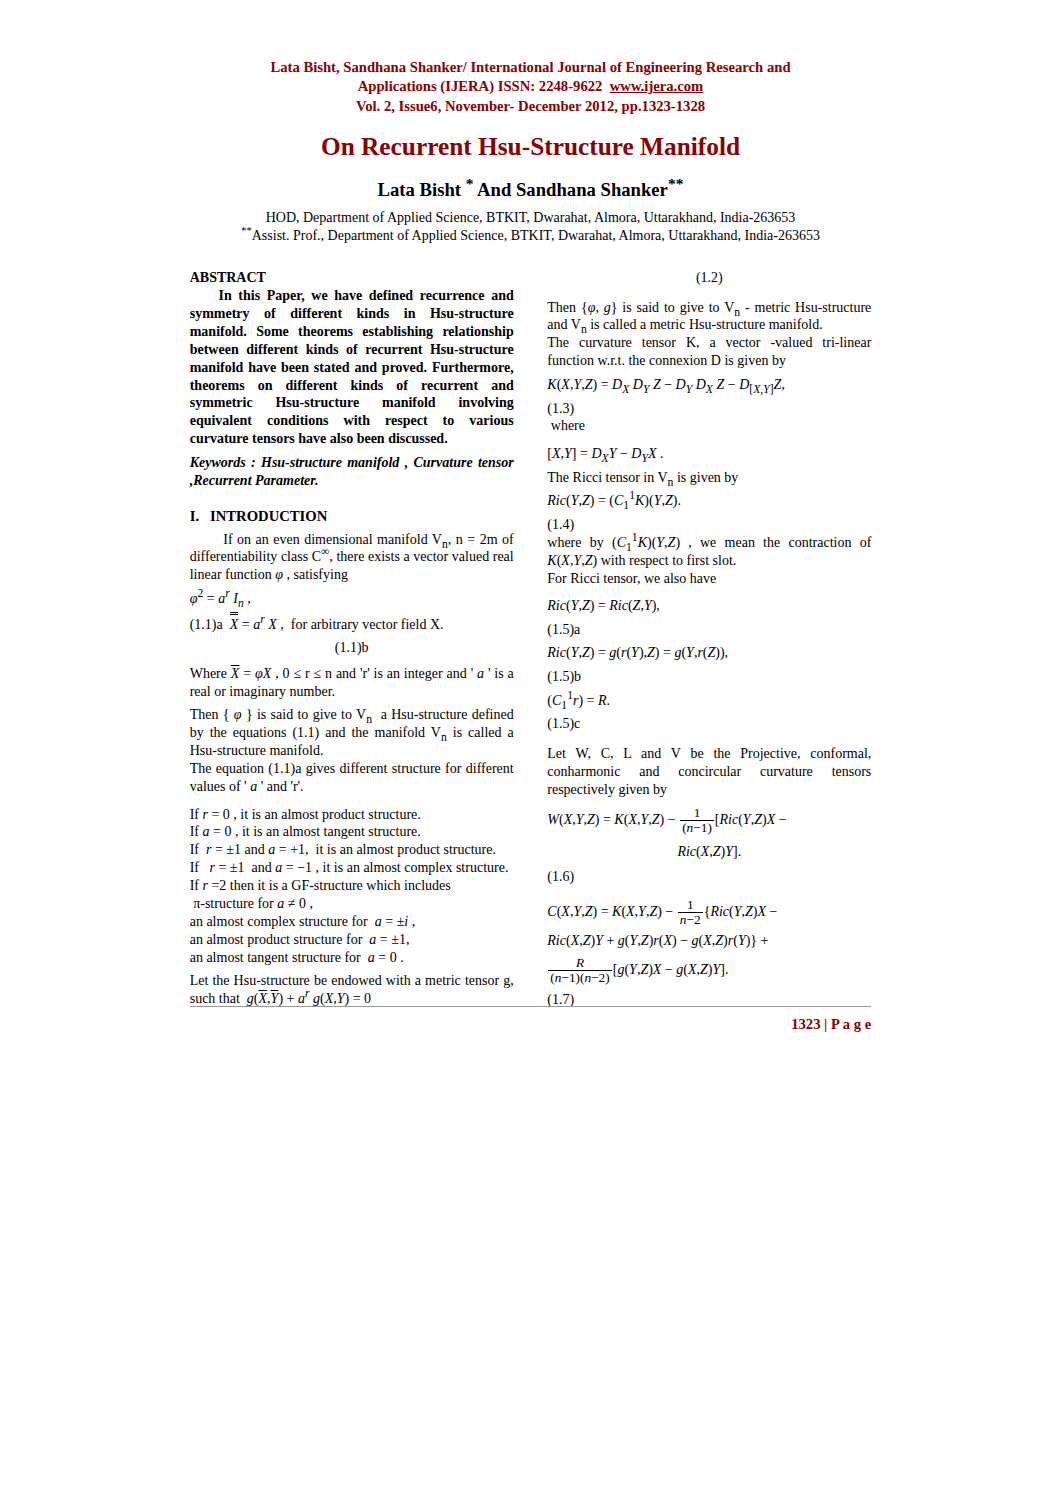Lata Bisht, Sandhana Shanker/ International Journal of Engineering Research and
Applications (IJERA) ISSN: 2248-9622 www.ijera.com
Vol. 2, Issue6, November- December 2012, pp.1323-1328
On Recurrent Hsu-Structure Manifold
Lata Bisht * And Sandhana Shanker**
HOD, Department of Applied Science, BTKIT, Dwarahat, Almora, Uttarakhand, India-263653
**Assist. Prof., Department of Applied Science, BTKIT, Dwarahat, Almora, Uttarakhand, India-263653
ABSTRACT
In this Paper, we have defined recurrence and symmetry of different kinds in Hsu-structure manifold. Some theorems establishing relationship between different kinds of recurrent Hsu-structure manifold have been stated and proved. Furthermore, theorems on different kinds of recurrent and symmetric Hsu-structure manifold involving equivalent conditions with respect to various curvature tensors have also been discussed.
Keywords : Hsu-structure manifold , Curvature tensor ,Recurrent Parameter.
I. INTRODUCTION
If on an even dimensional manifold Vn, n = 2m of differentiability class C∞, there exists a vector valued real linear function φ , satisfying
φ2 = ar In ,
(1.1)a X = ar X , for arbitrary vector field X.
(1.1)b
Where X = φX , 0 ≤ r ≤ n and 'r' is an integer and ' a ' is a real or imaginary number.
Then { φ } is said to give to Vn a Hsu-structure defined by the equations (1.1) and the manifold Vn is called a Hsu-structure manifold.
The equation (1.1)a gives different structure for different values of ' a ' and 'r'.
If r = 0 , it is an almost product structure.
If a = 0 , it is an almost tangent structure.
If r = ±1 and a = +1, it is an almost product structure.
If r = ±1 and a = −1 , it is an almost complex structure.
If r =2 then it is a GF-structure which includes
π-structure for a ≠ 0 ,
an almost complex structure for a = ±i ,
an almost product structure for a = ±1,
an almost tangent structure for a = 0 .
Let the Hsu-structure be endowed with a metric tensor g, such that g(X,Y) + ar g(X,Y) = 0
(1.2)
Then {φ, g} is said to give to Vn - metric Hsu-structure and Vn is called a metric Hsu-structure manifold.
The curvature tensor K, a vector -valued tri-linear function w.r.t. the connexion D is given by
K(X,Y,Z) = DX DY Z − DY DX Z − D[X,Y]Z,
(1.3)
where
[X,Y] = DXY − DYX .
The Ricci tensor in Vn is given by
Ric(Y,Z) = (C11K)(Y,Z).
(1.4)
where by (C11K)(Y,Z) , we mean the contraction of K(X,Y,Z) with respect to first slot.
For Ricci tensor, we also have
Ric(Y,Z) = Ric(Z,Y),
(1.5)a
Ric(Y,Z) = g(r(Y),Z) = g(Y,r(Z)),
(1.5)b
(C11r) = R.
(1.5)c
Let W, C, L and V be the Projective, conformal, conharmonic and concircular curvature tensors respectively given by
W(X,Y,Z) = K(X,Y,Z) − 1(n−1)[Ric(Y,Z)X −
Ric(X,Z)Y].
(1.6)
C(X,Y,Z) = K(X,Y,Z) − 1 n−2{Ric(Y,Z)X −
Ric(X,Z)Y + g(Y,Z)r(X) − g(X,Z)r(Y)} +
R(n−1)(n−2)[g(Y,Z)X − g(X,Z)Y].
(1.7)
1323 | P a g e